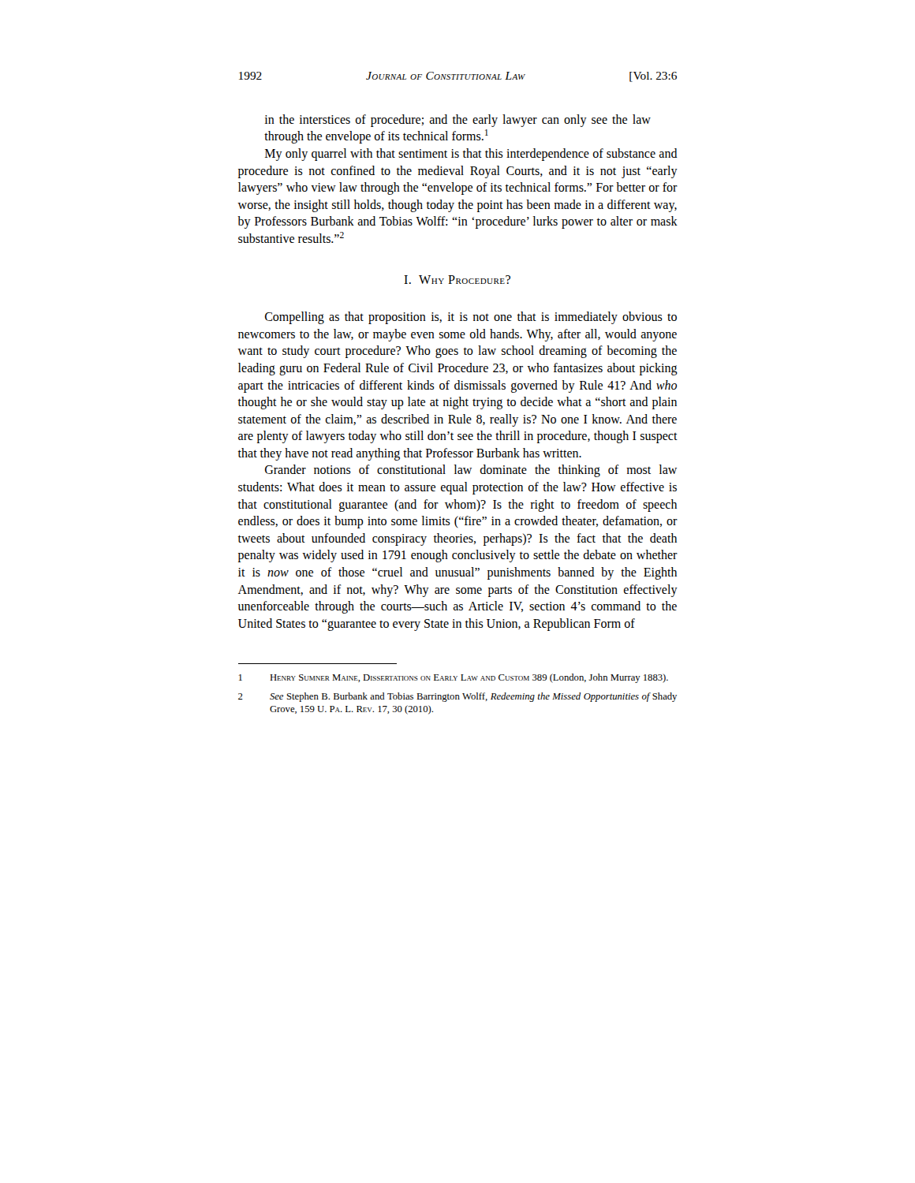1992 Journal of Constitutional Law [Vol. 23:6
in the interstices of procedure; and the early lawyer can only see the law through the envelope of its technical forms.1
My only quarrel with that sentiment is that this interdependence of substance and procedure is not confined to the medieval Royal Courts, and it is not just “early lawyers” who view law through the “envelope of its technical forms.” For better or for worse, the insight still holds, though today the point has been made in a different way, by Professors Burbank and Tobias Wolff: “in ‘procedure’ lurks power to alter or mask substantive results.”2
I. Why Procedure?
Compelling as that proposition is, it is not one that is immediately obvious to newcomers to the law, or maybe even some old hands. Why, after all, would anyone want to study court procedure? Who goes to law school dreaming of becoming the leading guru on Federal Rule of Civil Procedure 23, or who fantasizes about picking apart the intricacies of different kinds of dismissals governed by Rule 41? And who thought he or she would stay up late at night trying to decide what a “short and plain statement of the claim,” as described in Rule 8, really is? No one I know. And there are plenty of lawyers today who still don’t see the thrill in procedure, though I suspect that they have not read anything that Professor Burbank has written.
Grander notions of constitutional law dominate the thinking of most law students: What does it mean to assure equal protection of the law? How effective is that constitutional guarantee (and for whom)? Is the right to freedom of speech endless, or does it bump into some limits (“fire” in a crowded theater, defamation, or tweets about unfounded conspiracy theories, perhaps)? Is the fact that the death penalty was widely used in 1791 enough conclusively to settle the debate on whether it is now one of those “cruel and unusual” punishments banned by the Eighth Amendment, and if not, why? Why are some parts of the Constitution effectively unenforceable through the courts—such as Article IV, section 4’s command to the United States to “guarantee to every State in this Union, a Republican Form of
1 Henry Sumner Maine, Dissertations on Early Law and Custom 389 (London, John Murray 1883).
2 See Stephen B. Burbank and Tobias Barrington Wolff, Redeeming the Missed Opportunities of Shady Grove, 159 U. Pa. L. Rev. 17, 30 (2010).